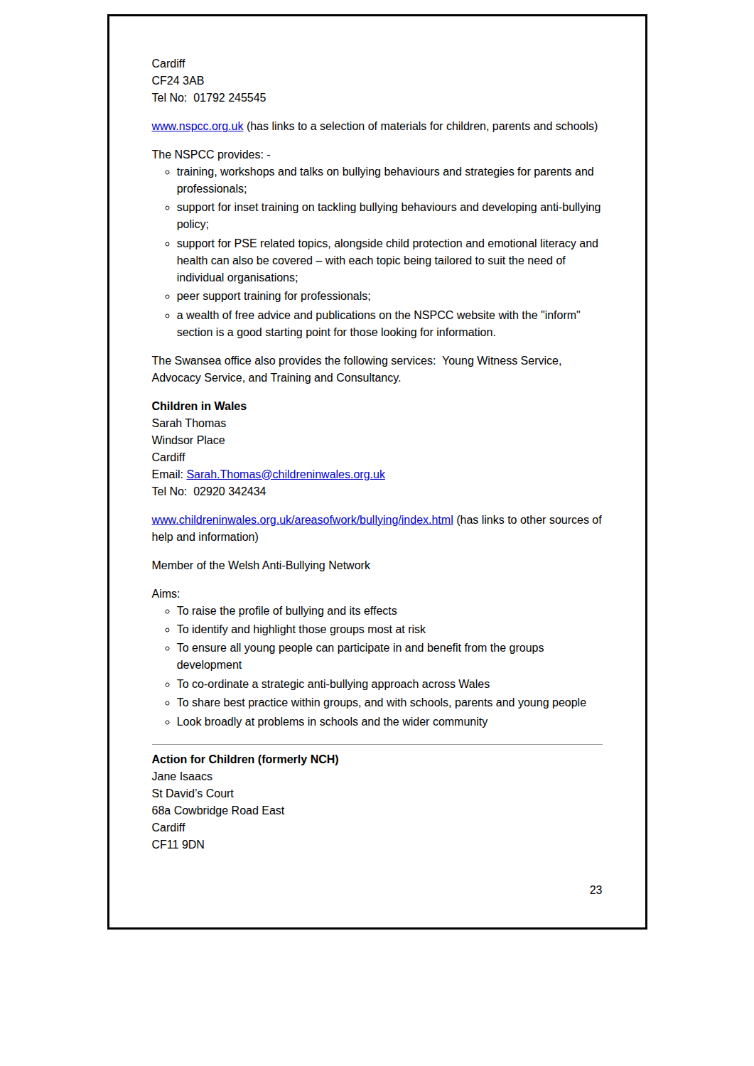Cardiff
CF24 3AB
Tel No: 01792 245545
www.nspcc.org.uk (has links to a selection of materials for children, parents and schools)
The NSPCC provides: -
training, workshops and talks on bullying behaviours and strategies for parents and professionals;
support for inset training on tackling bullying behaviours and developing anti-bullying policy;
support for PSE related topics, alongside child protection and emotional literacy and health can also be covered – with each topic being tailored to suit the need of individual organisations;
peer support training for professionals;
a wealth of free advice and publications on the NSPCC website with the "inform" section is a good starting point for those looking for information.
The Swansea office also provides the following services: Young Witness Service, Advocacy Service, and Training and Consultancy.
Children in Wales
Sarah Thomas
Windsor Place
Cardiff
Email: Sarah.Thomas@childreninwales.org.uk
Tel No: 02920 342434
www.childreninwales.org.uk/areasofwork/bullying/index.html (has links to other sources of help and information)
Member of the Welsh Anti-Bullying Network
Aims:
To raise the profile of bullying and its effects
To identify and highlight those groups most at risk
To ensure all young people can participate in and benefit from the groups development
To co-ordinate a strategic anti-bullying approach across Wales
To share best practice within groups, and with schools, parents and young people
Look broadly at problems in schools and the wider community
Action for Children (formerly NCH)
Jane Isaacs
St David’s Court
68a Cowbridge Road East
Cardiff
CF11 9DN
23